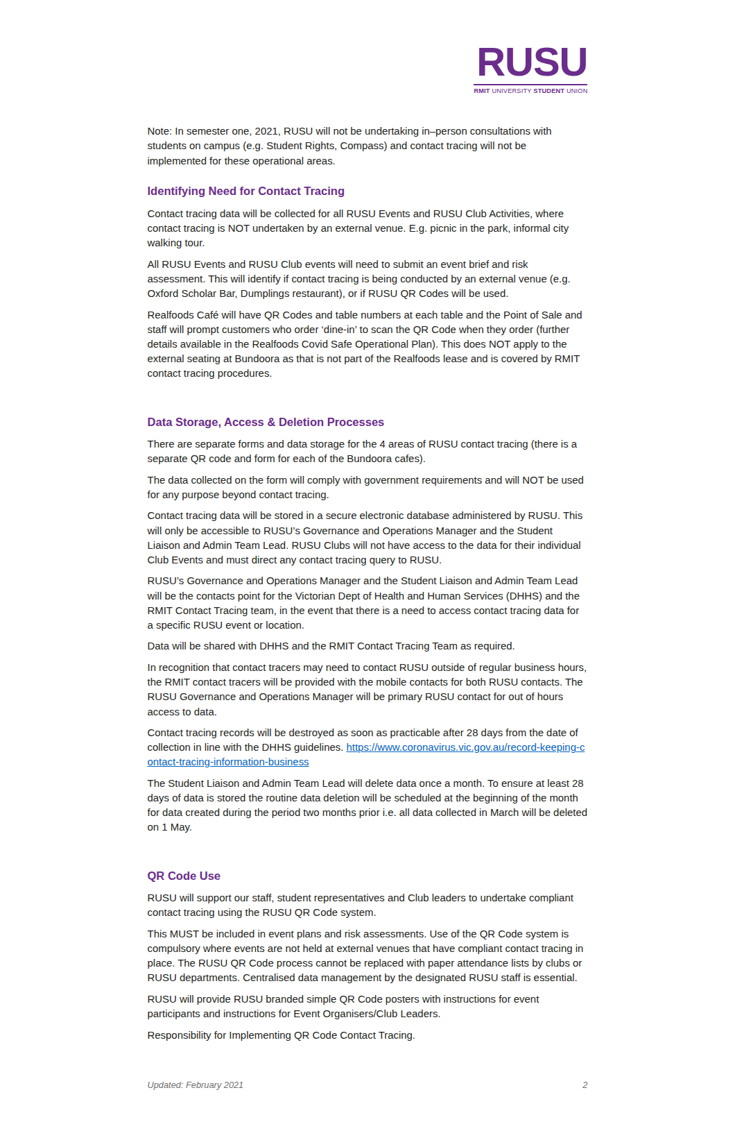RUSU
RMIT UNIVERSITY STUDENT UNION
Note: In semester one, 2021, RUSU will not be undertaking in–person consultations with students on campus (e.g. Student Rights, Compass) and contact tracing will not be implemented for these operational areas.
Identifying Need for Contact Tracing
Contact tracing data will be collected for all RUSU Events and RUSU Club Activities, where contact tracing is NOT undertaken by an external venue. E.g. picnic in the park, informal city walking tour.
All RUSU Events and RUSU Club events will need to submit an event brief and risk assessment. This will identify if contact tracing is being conducted by an external venue (e.g. Oxford Scholar Bar, Dumplings restaurant), or if RUSU QR Codes will be used.
Realfoods Café will have QR Codes and table numbers at each table and the Point of Sale and staff will prompt customers who order ‘dine-in’ to scan the QR Code when they order (further details available in the Realfoods Covid Safe Operational Plan). This does NOT apply to the external seating at Bundoora as that is not part of the Realfoods lease and is covered by RMIT contact tracing procedures.
Data Storage, Access & Deletion Processes
There are separate forms and data storage for the 4 areas of RUSU contact tracing (there is a separate QR code and form for each of the Bundoora cafes).
The data collected on the form will comply with government requirements and will NOT be used for any purpose beyond contact tracing.
Contact tracing data will be stored in a secure electronic database administered by RUSU. This will only be accessible to RUSU’s Governance and Operations Manager and the Student Liaison and Admin Team Lead. RUSU Clubs will not have access to the data for their individual Club Events and must direct any contact tracing query to RUSU.
RUSU’s Governance and Operations Manager and the Student Liaison and Admin Team Lead will be the contacts point for the Victorian Dept of Health and Human Services (DHHS) and the RMIT Contact Tracing team, in the event that there is a need to access contact tracing data for a specific RUSU event or location.
Data will be shared with DHHS and the RMIT Contact Tracing Team as required.
In recognition that contact tracers may need to contact RUSU outside of regular business hours, the RMIT contact tracers will be provided with the mobile contacts for both RUSU contacts. The RUSU Governance and Operations Manager will be primary RUSU contact for out of hours access to data.
Contact tracing records will be destroyed as soon as practicable after 28 days from the date of collection in line with the DHHS guidelines. https://www.coronavirus.vic.gov.au/record-keeping-contact-tracing-information-business
The Student Liaison and Admin Team Lead will delete data once a month. To ensure at least 28 days of data is stored the routine data deletion will be scheduled at the beginning of the month for data created during the period two months prior i.e. all data collected in March will be deleted on 1 May.
QR Code Use
RUSU will support our staff, student representatives and Club leaders to undertake compliant contact tracing using the RUSU QR Code system.
This MUST be included in event plans and risk assessments. Use of the QR Code system is compulsory where events are not held at external venues that have compliant contact tracing in place. The RUSU QR Code process cannot be replaced with paper attendance lists by clubs or RUSU departments. Centralised data management by the designated RUSU staff is essential.
RUSU will provide RUSU branded simple QR Code posters with instructions for event participants and instructions for Event Organisers/Club Leaders.
Responsibility for Implementing QR Code Contact Tracing.
Updated: February 2021 2